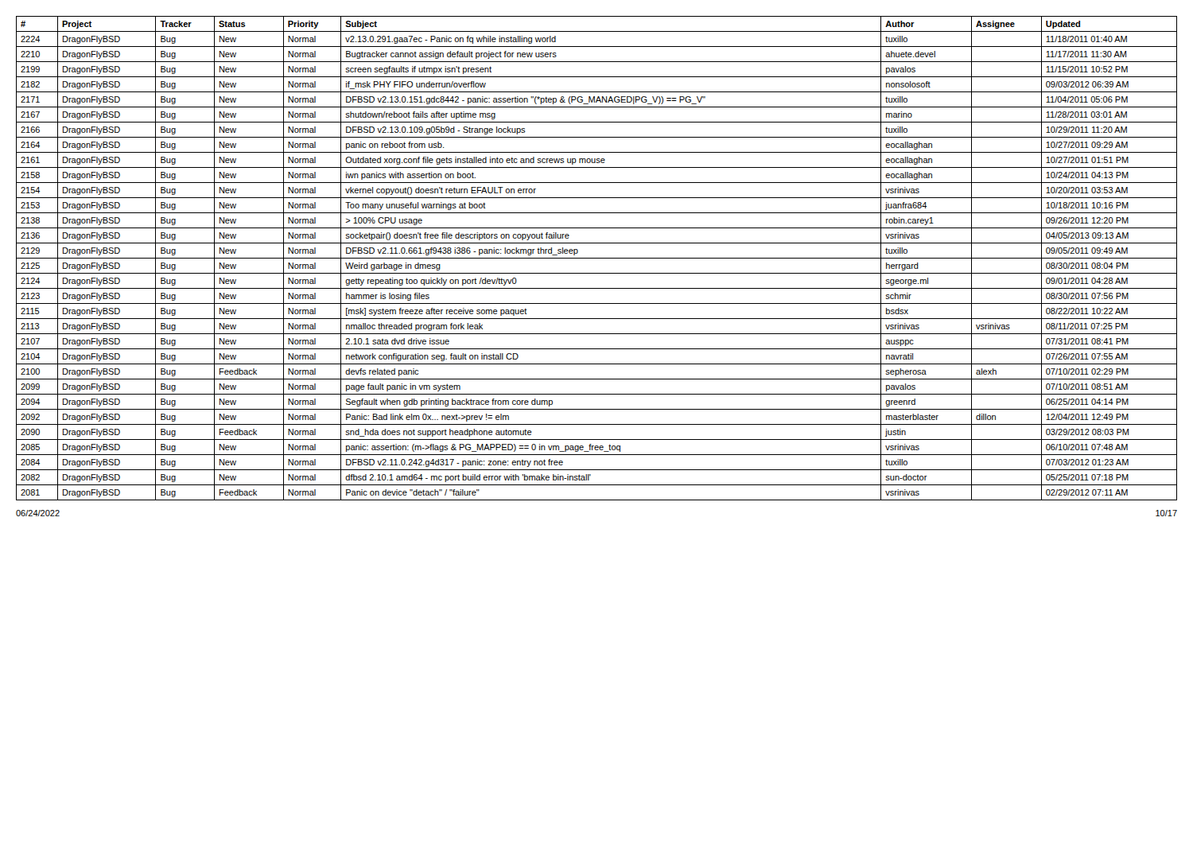| # | Project | Tracker | Status | Priority | Subject | Author | Assignee | Updated |
| --- | --- | --- | --- | --- | --- | --- | --- | --- |
| 2224 | DragonFlyBSD | Bug | New | Normal | v2.13.0.291.gaa7ec - Panic on fq while installing world | tuxillo | | 11/18/2011 01:40 AM |
| 2210 | DragonFlyBSD | Bug | New | Normal | Bugtracker cannot assign default project for new users | ahuete.devel | | 11/17/2011 11:30 AM |
| 2199 | DragonFlyBSD | Bug | New | Normal | screen segfaults if utmpx isn't present | pavalos | | 11/15/2011 10:52 PM |
| 2182 | DragonFlyBSD | Bug | New | Normal | if_msk PHY FIFO underrun/overflow | nonsolosoft | | 09/03/2012 06:39 AM |
| 2171 | DragonFlyBSD | Bug | New | Normal | DFBSD v2.13.0.151.gdc8442 - panic: assertion "(*ptep & (PG_MANAGED/PG_V)) == PG_V" | tuxillo | | 11/04/2011 05:06 PM |
| 2167 | DragonFlyBSD | Bug | New | Normal | shutdown/reboot fails after uptime msg | marino | | 11/28/2011 03:01 AM |
| 2166 | DragonFlyBSD | Bug | New | Normal | DFBSD v2.13.0.109.g05b9d - Strange lockups | tuxillo | | 10/29/2011 11:20 AM |
| 2164 | DragonFlyBSD | Bug | New | Normal | panic on reboot from usb. | eocallaghan | | 10/27/2011 09:29 AM |
| 2161 | DragonFlyBSD | Bug | New | Normal | Outdated xorg.conf file gets installed into etc and screws up mouse | eocallaghan | | 10/27/2011 01:51 PM |
| 2158 | DragonFlyBSD | Bug | New | Normal | iwn panics with assertion on boot. | eocallaghan | | 10/24/2011 04:13 PM |
| 2154 | DragonFlyBSD | Bug | New | Normal | vkernel copyout() doesn't return EFAULT on error | vsrinivas | | 10/20/2011 03:53 AM |
| 2153 | DragonFlyBSD | Bug | New | Normal | Too many unuseful warnings at boot | juanfra684 | | 10/18/2011 10:16 PM |
| 2138 | DragonFlyBSD | Bug | New | Normal | > 100% CPU usage | robin.carey1 | | 09/26/2011 12:20 PM |
| 2136 | DragonFlyBSD | Bug | New | Normal | socketpair() doesn't free file descriptors on copyout failure | vsrinivas | | 04/05/2013 09:13 AM |
| 2129 | DragonFlyBSD | Bug | New | Normal | DFBSD v2.11.0.661.gf9438 i386 - panic: lockmgr thrd_sleep | tuxillo | | 09/05/2011 09:49 AM |
| 2125 | DragonFlyBSD | Bug | New | Normal | Weird garbage in dmesg | herrgard | | 08/30/2011 08:04 PM |
| 2124 | DragonFlyBSD | Bug | New | Normal | getty repeating too quickly on port /dev/ttyv0 | sgeorge.ml | | 09/01/2011 04:28 AM |
| 2123 | DragonFlyBSD | Bug | New | Normal | hammer is losing files | schmir | | 08/30/2011 07:56 PM |
| 2115 | DragonFlyBSD | Bug | New | Normal | [msk] system freeze after receive some paquet | bsdsx | | 08/22/2011 10:22 AM |
| 2113 | DragonFlyBSD | Bug | New | Normal | nmalloc threaded program fork leak | vsrinivas | vsrinivas | 08/11/2011 07:25 PM |
| 2107 | DragonFlyBSD | Bug | New | Normal | 2.10.1 sata dvd drive issue | ausppc | | 07/31/2011 08:41 PM |
| 2104 | DragonFlyBSD | Bug | New | Normal | network configuration seg. fault on install CD | navratil | | 07/26/2011 07:55 AM |
| 2100 | DragonFlyBSD | Bug | Feedback | Normal | devfs related panic | sepherosa | alexh | 07/10/2011 02:29 PM |
| 2099 | DragonFlyBSD | Bug | New | Normal | page fault panic in vm system | pavalos | | 07/10/2011 08:51 AM |
| 2094 | DragonFlyBSD | Bug | New | Normal | Segfault when gdb printing backtrace from core dump | greenrd | | 06/25/2011 04:14 PM |
| 2092 | DragonFlyBSD | Bug | New | Normal | Panic: Bad link elm 0x... next->prev != elm | masterblaster | dillon | 12/04/2011 12:49 PM |
| 2090 | DragonFlyBSD | Bug | Feedback | Normal | snd_hda does not support headphone automute | justin | | 03/29/2012 08:03 PM |
| 2085 | DragonFlyBSD | Bug | New | Normal | panic: assertion: (m->flags & PG_MAPPED) == 0 in vm_page_free_toq | vsrinivas | | 06/10/2011 07:48 AM |
| 2084 | DragonFlyBSD | Bug | New | Normal | DFBSD v2.11.0.242.g4d317 - panic: zone: entry not free | tuxillo | | 07/03/2012 01:23 AM |
| 2082 | DragonFlyBSD | Bug | New | Normal | dfbsd 2.10.1 amd64 - mc port build error with 'bmake bin-install' | sun-doctor | | 05/25/2011 07:18 PM |
| 2081 | DragonFlyBSD | Bug | Feedback | Normal | Panic on device "detach" / "failure" | vsrinivas | | 02/29/2012 07:11 AM |
06/24/2022 10/17